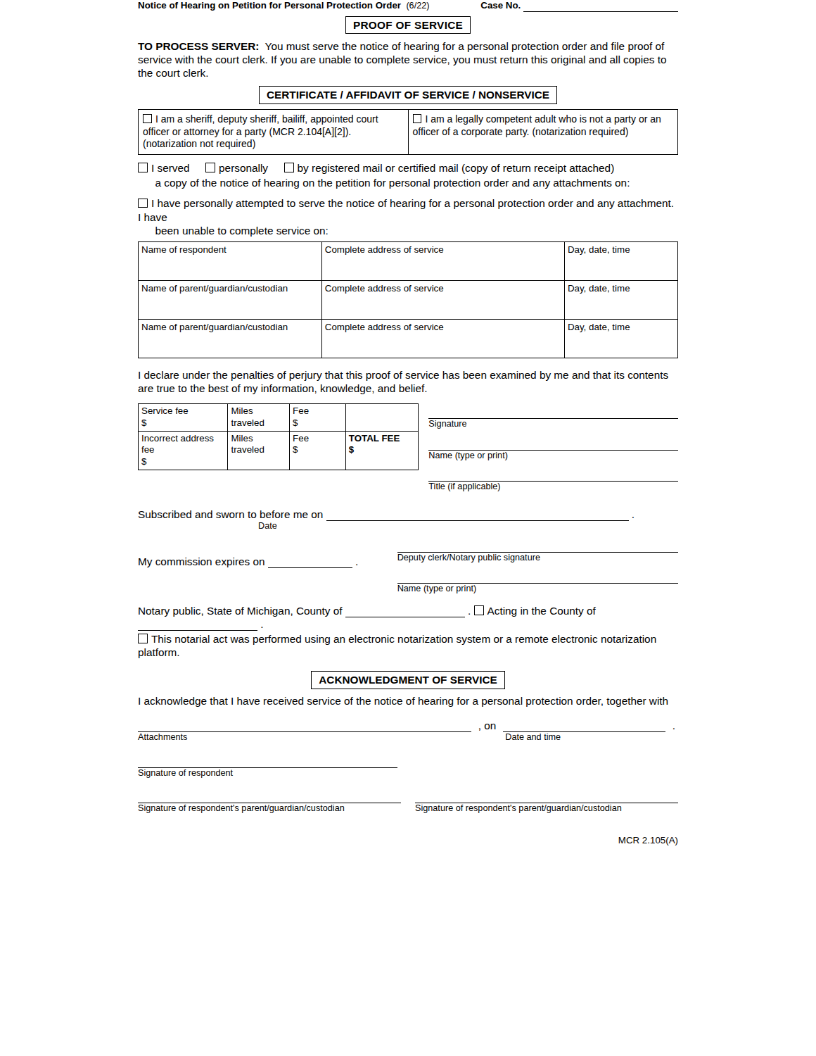Notice of Hearing on Petition for Personal Protection Order (6/22)
Case No.
PROOF OF SERVICE
TO PROCESS SERVER: You must serve the notice of hearing for a personal protection order and file proof of service with the court clerk. If you are unable to complete service, you must return this original and all copies to the court clerk.
CERTIFICATE / AFFIDAVIT OF SERVICE / NONSERVICE
| I am a sheriff, deputy sheriff, bailiff, appointed court officer or attorney for a party (MCR 2.104[A][2]). (notarization not required) | I am a legally competent adult who is not a party or an officer of a corporate party. (notarization required) |
I served personally by registered mail or certified mail (copy of return receipt attached)
a copy of the notice of hearing on the petition for personal protection order and any attachments on:
I have personally attempted to serve the notice of hearing for a personal protection order and any attachment. I have been unable to complete service on:
| Name of respondent | Complete address of service | Day, date, time |
| Name of parent/guardian/custodian | Complete address of service | Day, date, time |
| Name of parent/guardian/custodian | Complete address of service | Day, date, time |
I declare under the penalties of perjury that this proof of service has been examined by me and that its contents are true to the best of my information, knowledge, and belief.
| Service fee $ | Miles traveled | Fee $ | |
| Incorrect address fee $ | Miles traveled | Fee $ | TOTAL FEE $ |
Signature
Name (type or print)
Title (if applicable)
Subscribed and sworn to before me on . Date
My commission expires on .
Deputy clerk/Notary public signature
Name (type or print)
Notary public, State of Michigan, County of . Acting in the County of .
This notarial act was performed using an electronic notarization system or a remote electronic notarization platform.
ACKNOWLEDGMENT OF SERVICE
I acknowledge that I have received service of the notice of hearing for a personal protection order, together with
, on
.
Attachments
Date and time
Signature of respondent
Signature of respondent's parent/guardian/custodian
Signature of respondent's parent/guardian/custodian
MCR 2.105(A)